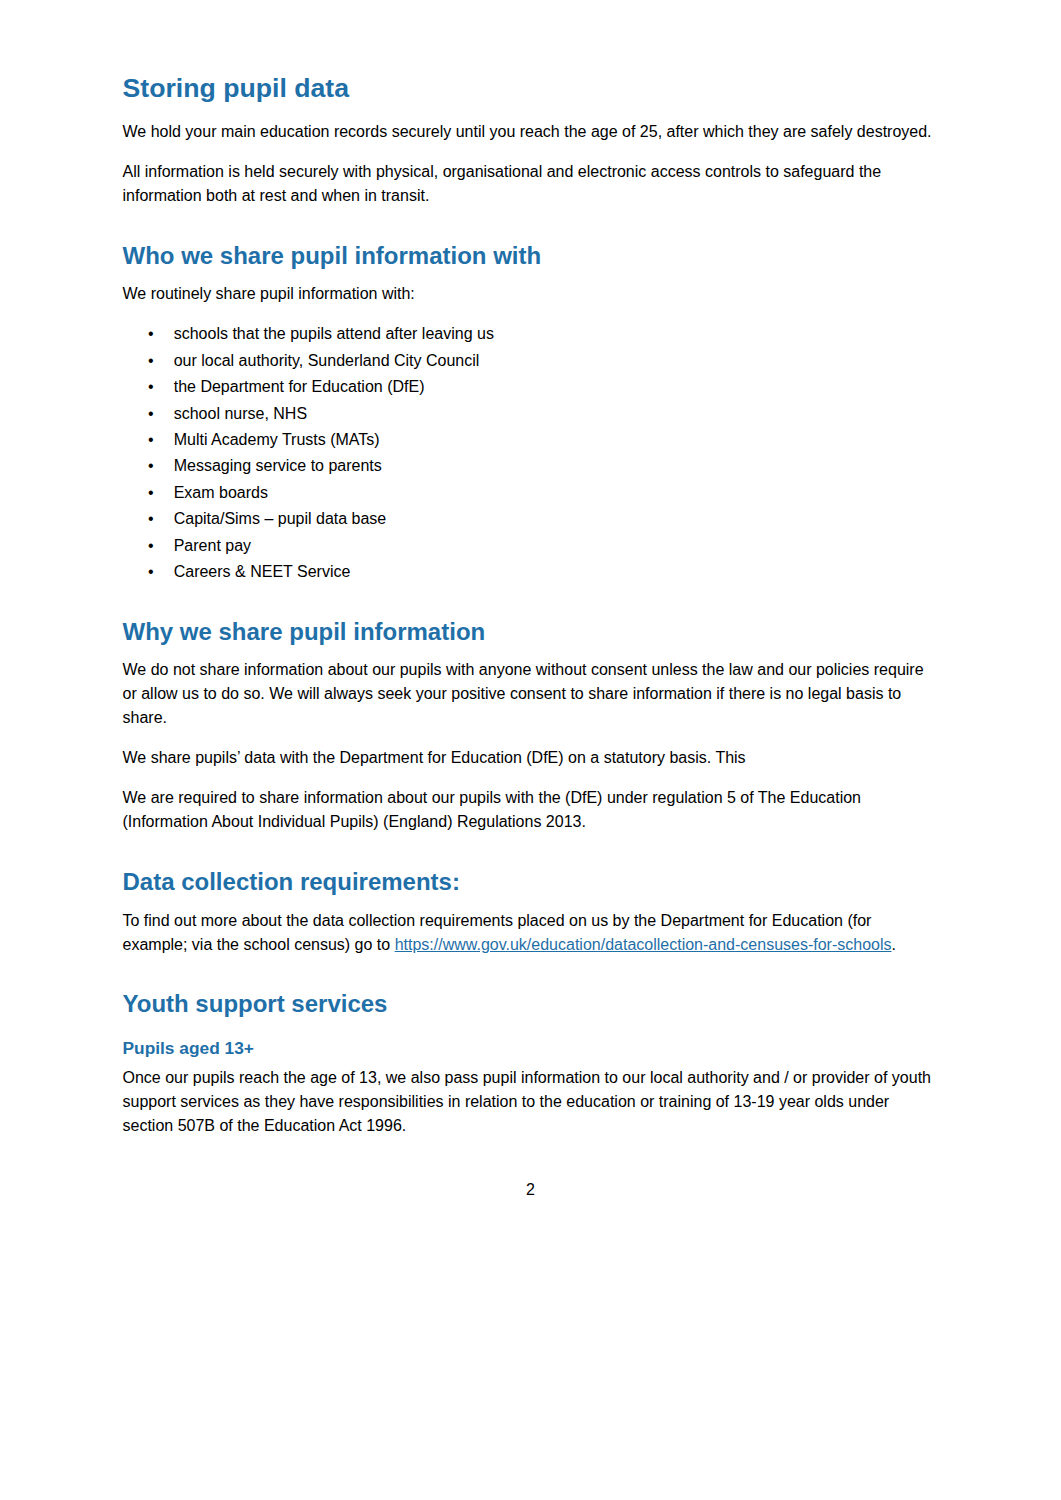Storing pupil data
We hold your main education records securely until you reach the age of 25, after which they are safely destroyed.
All information is held securely with physical, organisational and electronic access controls to safeguard the information both at rest and when in transit.
Who we share pupil information with
We routinely share pupil information with:
schools that the pupils attend after leaving us
our local authority, Sunderland City Council
the Department for Education (DfE)
school nurse, NHS
Multi Academy Trusts (MATs)
Messaging service to parents
Exam boards
Capita/Sims – pupil data base
Parent pay
Careers & NEET Service
Why we share pupil information
We do not share information about our pupils with anyone without consent unless the law and our policies require or allow us to do so. We will always seek your positive consent to share information if there is no legal basis to share.
We share pupils’ data with the Department for Education (DfE) on a statutory basis. This
We are required to share information about our pupils with the (DfE) under regulation 5 of The Education (Information About Individual Pupils) (England) Regulations 2013.
Data collection requirements:
To find out more about the data collection requirements placed on us by the Department for Education (for example; via the school census) go to https://www.gov.uk/education/datacollection-and-censuses-for-schools.
Youth support services
Pupils aged 13+
Once our pupils reach the age of 13, we also pass pupil information to our local authority and / or provider of youth support services as they have responsibilities in relation to the education or training of 13-19 year olds under section 507B of the Education Act 1996.
2